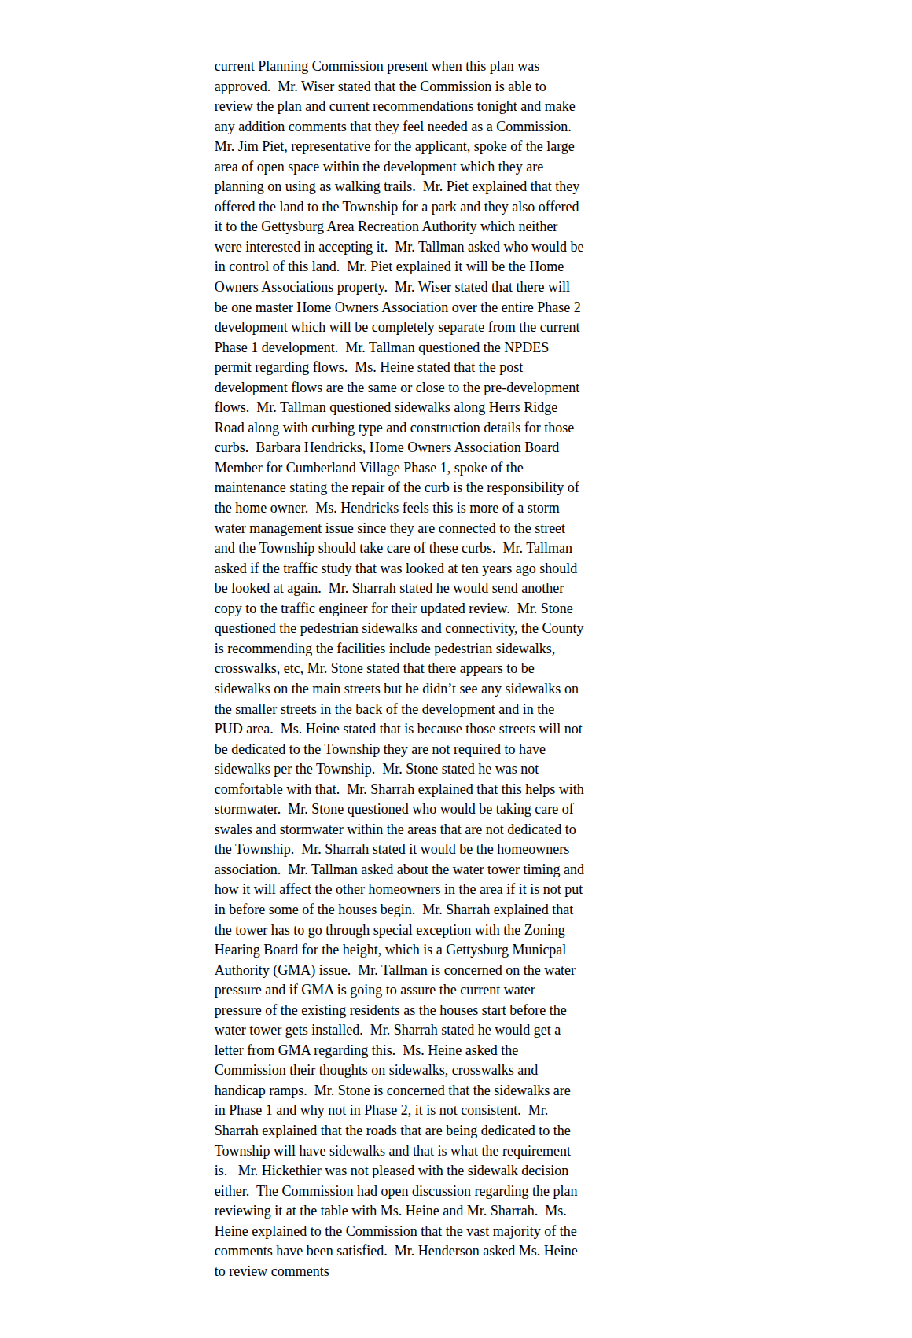current Planning Commission present when this plan was approved. Mr. Wiser stated that the Commission is able to review the plan and current recommendations tonight and make any addition comments that they feel needed as a Commission. Mr. Jim Piet, representative for the applicant, spoke of the large area of open space within the development which they are planning on using as walking trails. Mr. Piet explained that they offered the land to the Township for a park and they also offered it to the Gettysburg Area Recreation Authority which neither were interested in accepting it. Mr. Tallman asked who would be in control of this land. Mr. Piet explained it will be the Home Owners Associations property. Mr. Wiser stated that there will be one master Home Owners Association over the entire Phase 2 development which will be completely separate from the current Phase 1 development. Mr. Tallman questioned the NPDES permit regarding flows. Ms. Heine stated that the post development flows are the same or close to the pre-development flows. Mr. Tallman questioned sidewalks along Herrs Ridge Road along with curbing type and construction details for those curbs. Barbara Hendricks, Home Owners Association Board Member for Cumberland Village Phase 1, spoke of the maintenance stating the repair of the curb is the responsibility of the home owner. Ms. Hendricks feels this is more of a storm water management issue since they are connected to the street and the Township should take care of these curbs. Mr. Tallman asked if the traffic study that was looked at ten years ago should be looked at again. Mr. Sharrah stated he would send another copy to the traffic engineer for their updated review. Mr. Stone questioned the pedestrian sidewalks and connectivity, the County is recommending the facilities include pedestrian sidewalks, crosswalks, etc, Mr. Stone stated that there appears to be sidewalks on the main streets but he didn’t see any sidewalks on the smaller streets in the back of the development and in the PUD area. Ms. Heine stated that is because those streets will not be dedicated to the Township they are not required to have sidewalks per the Township. Mr. Stone stated he was not comfortable with that. Mr. Sharrah explained that this helps with stormwater. Mr. Stone questioned who would be taking care of swales and stormwater within the areas that are not dedicated to the Township. Mr. Sharrah stated it would be the homeowners association. Mr. Tallman asked about the water tower timing and how it will affect the other homeowners in the area if it is not put in before some of the houses begin. Mr. Sharrah explained that the tower has to go through special exception with the Zoning Hearing Board for the height, which is a Gettysburg Municpal Authority (GMA) issue. Mr. Tallman is concerned on the water pressure and if GMA is going to assure the current water pressure of the existing residents as the houses start before the water tower gets installed. Mr. Sharrah stated he would get a letter from GMA regarding this. Ms. Heine asked the Commission their thoughts on sidewalks, crosswalks and handicap ramps. Mr. Stone is concerned that the sidewalks are in Phase 1 and why not in Phase 2, it is not consistent. Mr. Sharrah explained that the roads that are being dedicated to the Township will have sidewalks and that is what the requirement is. Mr. Hickethier was not pleased with the sidewalk decision either. The Commission had open discussion regarding the plan reviewing it at the table with Ms. Heine and Mr. Sharrah. Ms. Heine explained to the Commission that the vast majority of the comments have been satisfied. Mr. Henderson asked Ms. Heine to review comments